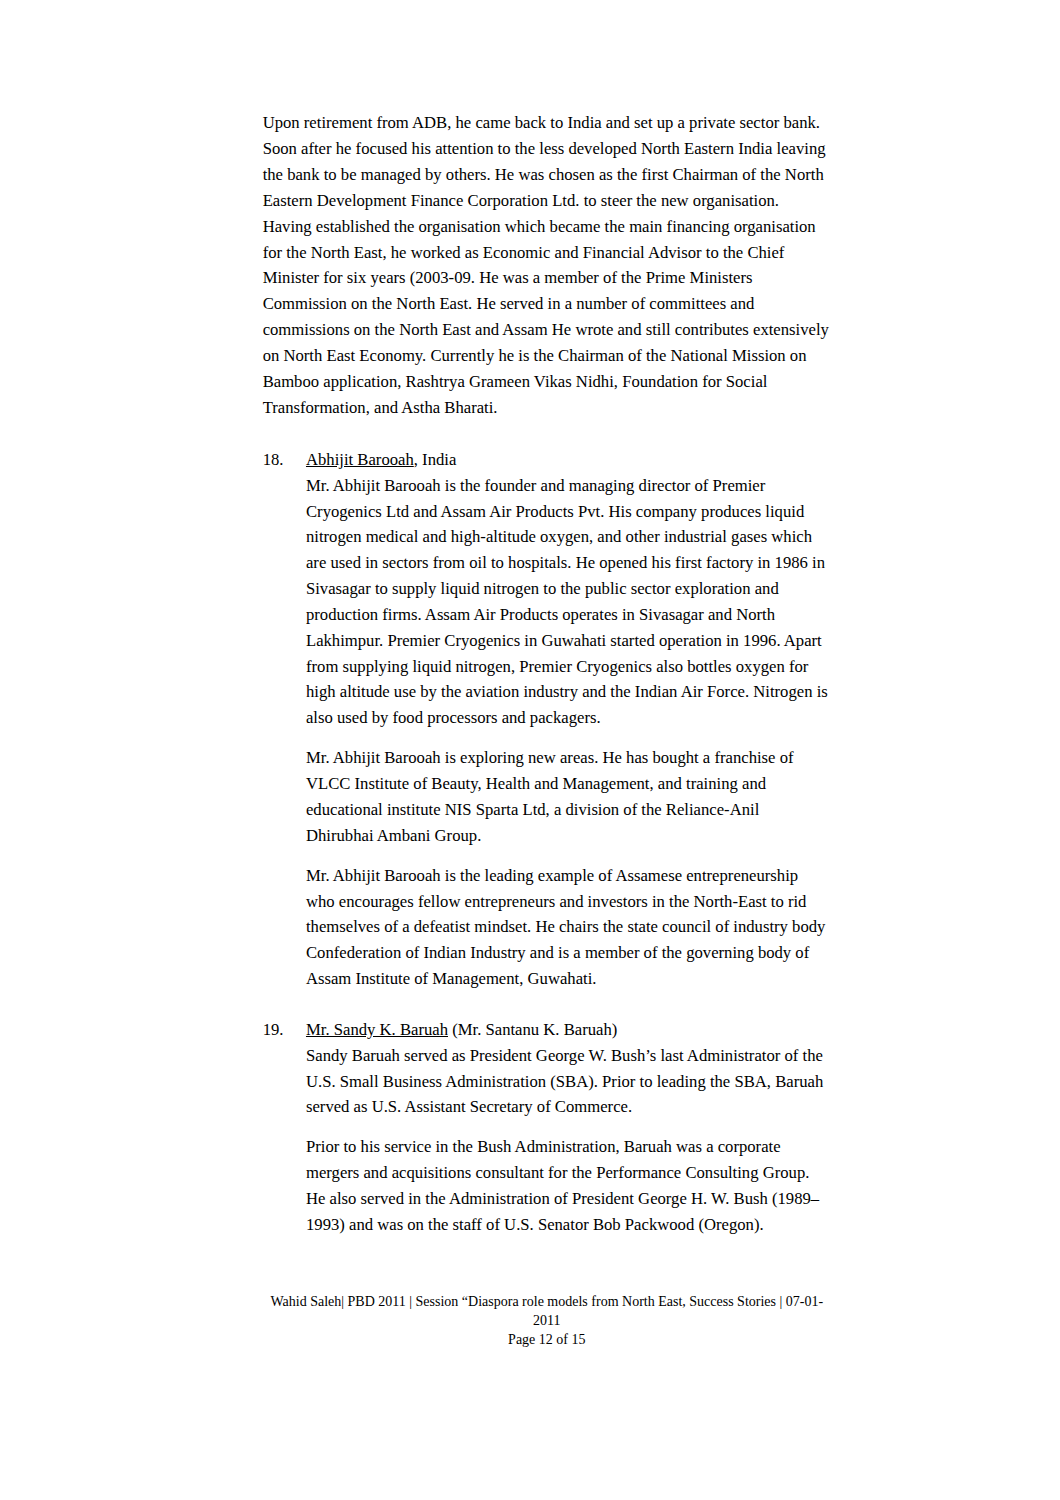Upon retirement from ADB, he came back to India and set up a private sector bank. Soon after he focused his attention to the less developed North Eastern India leaving the bank to be managed by others. He was chosen as the first Chairman of the North Eastern Development Finance Corporation Ltd. to steer the new organisation. Having established the organisation which became the main financing organisation for the North East, he worked as Economic and Financial Advisor to the Chief Minister for six years (2003-09. He was a member of the Prime Ministers Commission on the North East. He served in a number of committees and commissions on the North East and Assam He wrote and still contributes extensively on North East Economy. Currently he is the Chairman of the National Mission on Bamboo application, Rashtrya Grameen Vikas Nidhi, Foundation for Social Transformation, and Astha Bharati.
18.
Abhijit Barooah, India
Mr. Abhijit Barooah is the founder and managing director of Premier Cryogenics Ltd and Assam Air Products Pvt. His company produces liquid nitrogen medical and high-altitude oxygen, and other industrial gases which are used in sectors from oil to hospitals. He opened his first factory in 1986 in Sivasagar to supply liquid nitrogen to the public sector exploration and production firms. Assam Air Products operates in Sivasagar and North Lakhimpur. Premier Cryogenics in Guwahati started operation in 1996. Apart from supplying liquid nitrogen, Premier Cryogenics also bottles oxygen for high altitude use by the aviation industry and the Indian Air Force. Nitrogen is also used by food processors and packagers.
Mr. Abhijit Barooah is exploring new areas. He has bought a franchise of VLCC Institute of Beauty, Health and Management, and training and educational institute NIS Sparta Ltd, a division of the Reliance-Anil Dhirubhai Ambani Group.
Mr. Abhijit Barooah is the leading example of Assamese entrepreneurship who encourages fellow entrepreneurs and investors in the North-East to rid themselves of a defeatist mindset. He chairs the state council of industry body Confederation of Indian Industry and is a member of the governing body of Assam Institute of Management, Guwahati.
19.
Mr. Sandy K. Baruah (Mr. Santanu K. Baruah)
Sandy Baruah served as President George W. Bush’s last Administrator of the U.S. Small Business Administration (SBA). Prior to leading the SBA, Baruah served as U.S. Assistant Secretary of Commerce.
Prior to his service in the Bush Administration, Baruah was a corporate mergers and acquisitions consultant for the Performance Consulting Group. He also served in the Administration of President George H. W. Bush (1989–1993) and was on the staff of U.S. Senator Bob Packwood (Oregon).
Wahid Saleh| PBD 2011 | Session “Diaspora role models from North East, Success Stories | 07-01-2011
Page 12 of 15